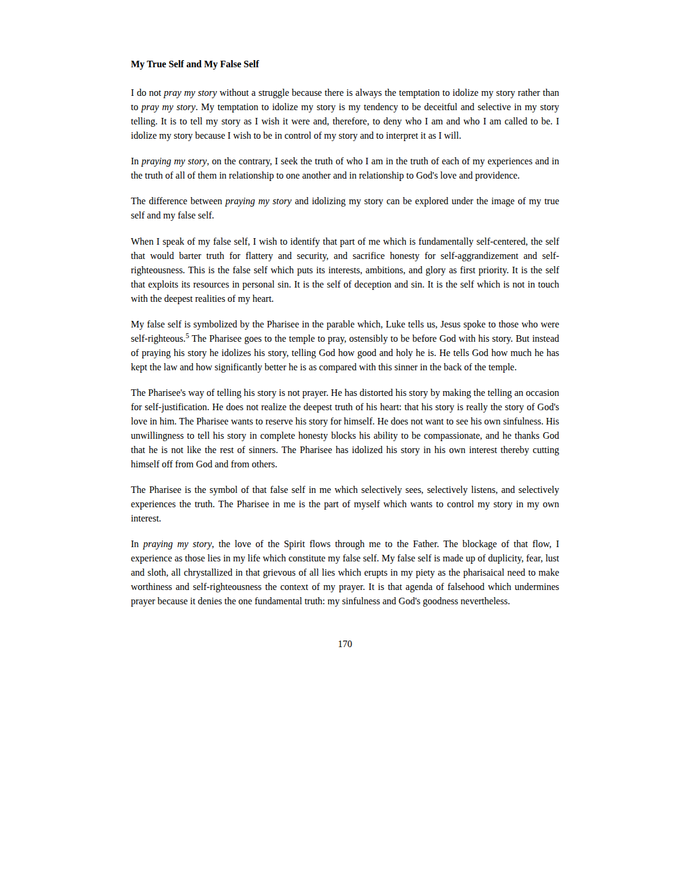My True Self and My False Self
I do not pray my story without a struggle because there is always the temptation to idolize my story rather than to pray my story. My temptation to idolize my story is my tendency to be deceitful and selective in my story telling. It is to tell my story as I wish it were and, therefore, to deny who I am and who I am called to be. I idolize my story because I wish to be in control of my story and to interpret it as I will.
In praying my story, on the contrary, I seek the truth of who I am in the truth of each of my experiences and in the truth of all of them in relationship to one another and in relationship to God's love and providence.
The difference between praying my story and idolizing my story can be explored under the image of my true self and my false self.
When I speak of my false self, I wish to identify that part of me which is fundamentally self-centered, the self that would barter truth for flattery and security, and sacrifice honesty for self-aggrandizement and self-righteousness. This is the false self which puts its interests, ambitions, and glory as first priority. It is the self that exploits its resources in personal sin. It is the self of deception and sin. It is the self which is not in touch with the deepest realities of my heart.
My false self is symbolized by the Pharisee in the parable which, Luke tells us, Jesus spoke to those who were self-righteous.5 The Pharisee goes to the temple to pray, ostensibly to be before God with his story. But instead of praying his story he idolizes his story, telling God how good and holy he is. He tells God how much he has kept the law and how significantly better he is as compared with this sinner in the back of the temple.
The Pharisee's way of telling his story is not prayer. He has distorted his story by making the telling an occasion for self-justification. He does not realize the deepest truth of his heart: that his story is really the story of God's love in him. The Pharisee wants to reserve his story for himself. He does not want to see his own sinfulness. His unwillingness to tell his story in complete honesty blocks his ability to be compassionate, and he thanks God that he is not like the rest of sinners. The Pharisee has idolized his story in his own interest thereby cutting himself off from God and from others.
The Pharisee is the symbol of that false self in me which selectively sees, selectively listens, and selectively experiences the truth. The Pharisee in me is the part of myself which wants to control my story in my own interest.
In praying my story, the love of the Spirit flows through me to the Father. The blockage of that flow, I experience as those lies in my life which constitute my false self. My false self is made up of duplicity, fear, lust and sloth, all chrystallized in that grievous of all lies which erupts in my piety as the pharisaical need to make worthiness and self-righteousness the context of my prayer. It is that agenda of falsehood which undermines prayer because it denies the one fundamental truth: my sinfulness and God's goodness nevertheless.
170